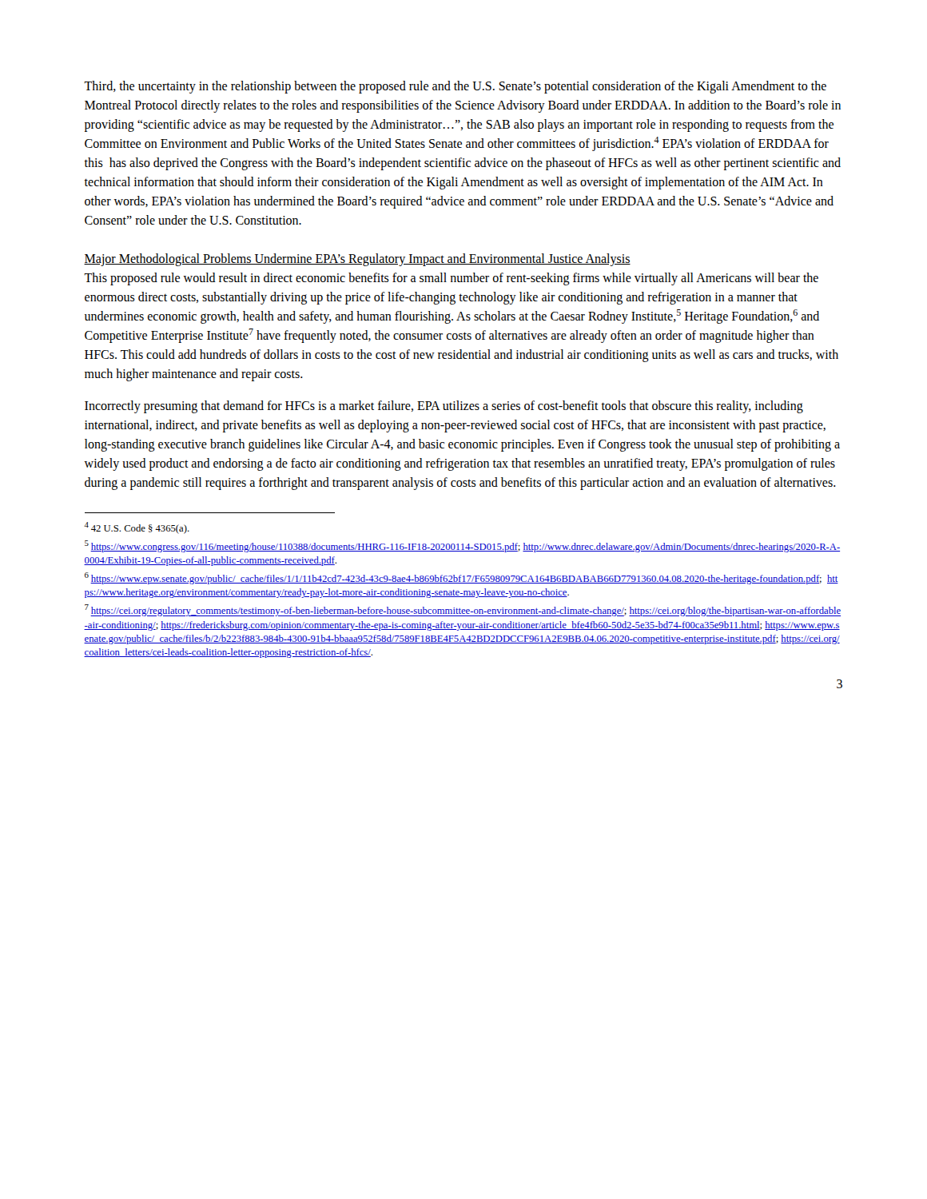Third, the uncertainty in the relationship between the proposed rule and the U.S. Senate’s potential consideration of the Kigali Amendment to the Montreal Protocol directly relates to the roles and responsibilities of the Science Advisory Board under ERDDAA. In addition to the Board’s role in providing “scientific advice as may be requested by the Administrator…”, the SAB also plays an important role in responding to requests from the Committee on Environment and Public Works of the United States Senate and other committees of jurisdiction.4 EPA’s violation of ERDDAA for this has also deprived the Congress with the Board’s independent scientific advice on the phaseout of HFCs as well as other pertinent scientific and technical information that should inform their consideration of the Kigali Amendment as well as oversight of implementation of the AIM Act. In other words, EPA’s violation has undermined the Board’s required “advice and comment” role under ERDDAA and the U.S. Senate’s “Advice and Consent” role under the U.S. Constitution.
Major Methodological Problems Undermine EPA’s Regulatory Impact and Environmental Justice Analysis
This proposed rule would result in direct economic benefits for a small number of rent-seeking firms while virtually all Americans will bear the enormous direct costs, substantially driving up the price of life-changing technology like air conditioning and refrigeration in a manner that undermines economic growth, health and safety, and human flourishing. As scholars at the Caesar Rodney Institute,5 Heritage Foundation,6 and Competitive Enterprise Institute7 have frequently noted, the consumer costs of alternatives are already often an order of magnitude higher than HFCs. This could add hundreds of dollars in costs to the cost of new residential and industrial air conditioning units as well as cars and trucks, with much higher maintenance and repair costs.
Incorrectly presuming that demand for HFCs is a market failure, EPA utilizes a series of cost-benefit tools that obscure this reality, including international, indirect, and private benefits as well as deploying a non-peer-reviewed social cost of HFCs, that are inconsistent with past practice, long-standing executive branch guidelines like Circular A-4, and basic economic principles. Even if Congress took the unusual step of prohibiting a widely used product and endorsing a de facto air conditioning and refrigeration tax that resembles an unratified treaty, EPA’s promulgation of rules during a pandemic still requires a forthright and transparent analysis of costs and benefits of this particular action and an evaluation of alternatives.
442 U.S. Code § 4365(a).
5 https://www.congress.gov/116/meeting/house/110388/documents/HHRG-116-IF18-20200114-SD015.pdf; http://www.dnrec.delaware.gov/Admin/Documents/dnrec-hearings/2020-R-A-0004/Exhibit-19-Copies-of-all-public-comments-received.pdf.
6 https://www.epw.senate.gov/public/_cache/files/1/1/11b42cd7-423d-43c9-8ae4-b869bf62bf17/F65980979CA164B6BDABAB66D7791360.04.08.2020-the-heritage-foundation.pdf; https://www.heritage.org/environment/commentary/ready-pay-lot-more-air-conditioning-senate-may-leave-you-no-choice.
7 https://cei.org/regulatory_comments/testimony-of-ben-lieberman-before-house-subcommittee-on-environment-and-climate-change/; https://cei.org/blog/the-bipartisan-war-on-affordable-air-conditioning/; https://fredericksburg.com/opinion/commentary-the-epa-is-coming-after-your-air-conditioner/article_bfe4fb60-50d2-5e35-bd74-f00ca35e9b11.html; https://www.epw.senate.gov/public/_cache/files/b/2/b223f883-984b-4300-91b4-bbaaa952f58d/7589F18BE4F5A42BD2DDCCF961A2E9BB.04.06.2020-competitive-enterprise-institute.pdf; https://cei.org/coalition_letters/cei-leads-coalition-letter-opposing-restriction-of-hfcs/.
3